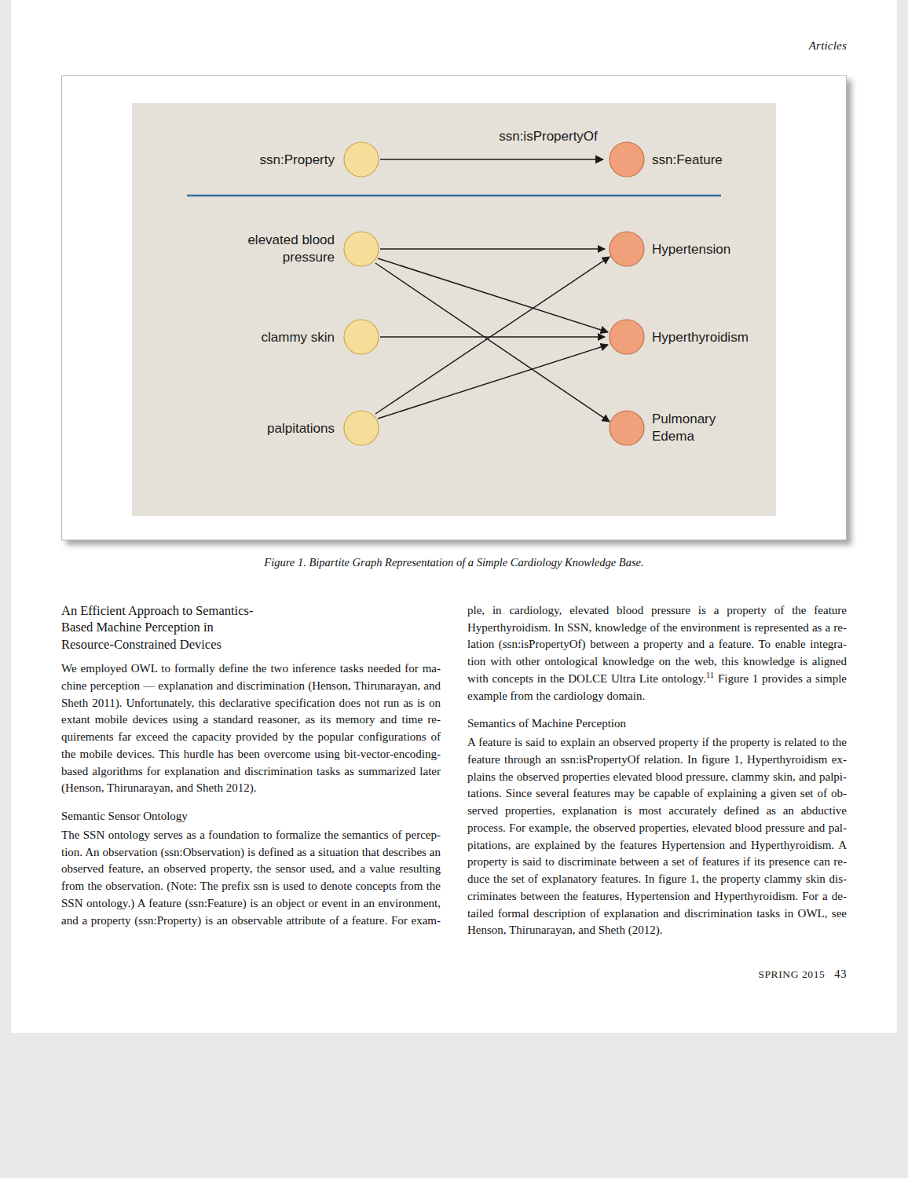Articles
ssn:Property ssn:isPropertyOf ssn:Feature elevated blood pressure clammy skin palpitations Hypertension Hyperthyroidism Pulmonary Edema
Figure 1. Bipartite Graph Representation of a Simple Cardiology Knowledge Base.
An Efficient Approach to Semantics-
Based Machine Perception in
Resource-Constrained Devices
We employed OWL to formally define the two inference tasks needed for machine perception — explanation and discrimination (Henson, Thirunarayan, and Sheth 2011). Unfortunately, this declarative specification does not run as is on extant mobile devices using a standard reasoner, as its memory and time requirements far exceed the capacity provided by the popular configurations of the mobile devices. This hurdle has been overcome using bit-vector-encoding-based algorithms for explanation and discrimination tasks as summarized later (Henson, Thirunarayan, and Sheth 2012).
Semantic Sensor Ontology
The SSN ontology serves as a foundation to formalize the semantics of perception. An observation (ssn:Observation) is defined as a situation that describes an observed feature, an observed property, the sensor used, and a value resulting from the observation. (Note: The prefix ssn is used to denote concepts from the SSN ontology.) A feature (ssn:Feature) is an object or event in an environment, and a property (ssn:Property) is an observable attribute of a feature. For example, in cardiology, elevated blood pressure is a property of the feature Hyperthyroidism. In SSN, knowledge of the environment is represented as a relation (ssn:isPropertyOf) between a property and a feature. To enable integration with other ontological knowledge on the web, this knowledge is aligned with concepts in the DOLCE Ultra Lite ontology.11 Figure 1 provides a simple example from the cardiology domain.
Semantics of Machine Perception
A feature is said to explain an observed property if the property is related to the feature through an ssn:isPropertyOf relation. In figure 1, Hyperthyroidism explains the observed properties elevated blood pressure, clammy skin, and palpitations. Since several features may be capable of explaining a given set of observed properties, explanation is most accurately defined as an abductive process. For example, the observed properties, elevated blood pressure and palpitations, are explained by the features Hypertension and Hyperthyroidism. A property is said to discriminate between a set of features if its presence can reduce the set of explanatory features. In figure 1, the property clammy skin discriminates between the features, Hypertension and Hyperthyroidism. For a detailed formal description of explanation and discrimination tasks in OWL, see Henson, Thirunarayan, and Sheth (2012).
SPRING 2015 43